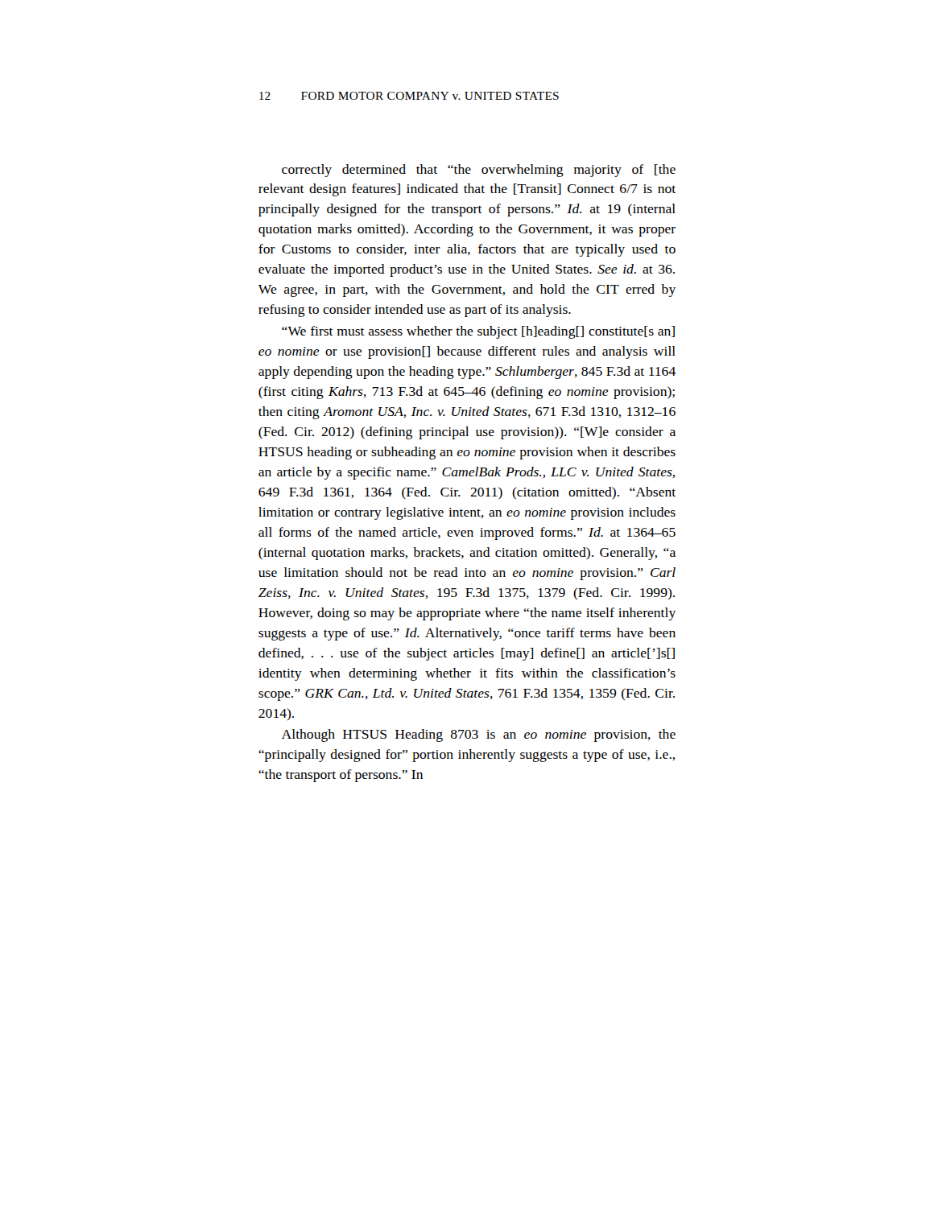12 FORD MOTOR COMPANY v. UNITED STATES
correctly determined that “the overwhelming majority of [the relevant design features] indicated that the [Transit] Connect 6/7 is not principally designed for the transport of persons.” Id. at 19 (internal quotation marks omitted). According to the Government, it was proper for Customs to consider, inter alia, factors that are typically used to evaluate the imported product’s use in the United States. See id. at 36. We agree, in part, with the Government, and hold the CIT erred by refusing to consider intended use as part of its analysis.
“We first must assess whether the subject [h]eading[] constitute[s an] eo nomine or use provision[] because different rules and analysis will apply depending upon the heading type.” Schlumberger, 845 F.3d at 1164 (first citing Kahrs, 713 F.3d at 645–46 (defining eo nomine provision); then citing Aromont USA, Inc. v. United States, 671 F.3d 1310, 1312–16 (Fed. Cir. 2012) (defining principal use provision)). “[W]e consider a HTSUS heading or subheading an eo nomine provision when it describes an article by a specific name.” CamelBak Prods., LLC v. United States, 649 F.3d 1361, 1364 (Fed. Cir. 2011) (citation omitted). “Absent limitation or contrary legislative intent, an eo nomine provision includes all forms of the named article, even improved forms.” Id. at 1364–65 (internal quotation marks, brackets, and citation omitted). Generally, “a use limitation should not be read into an eo nomine provision.” Carl Zeiss, Inc. v. United States, 195 F.3d 1375, 1379 (Fed. Cir. 1999). However, doing so may be appropriate where “the name itself inherently suggests a type of use.” Id. Alternatively, “once tariff terms have been defined, . . . use of the subject articles [may] define[] an article[’]s[] identity when determining whether it fits within the classification’s scope.” GRK Can., Ltd. v. United States, 761 F.3d 1354, 1359 (Fed. Cir. 2014).
Although HTSUS Heading 8703 is an eo nomine provision, the “principally designed for” portion inherently suggests a type of use, i.e., “the transport of persons.” In